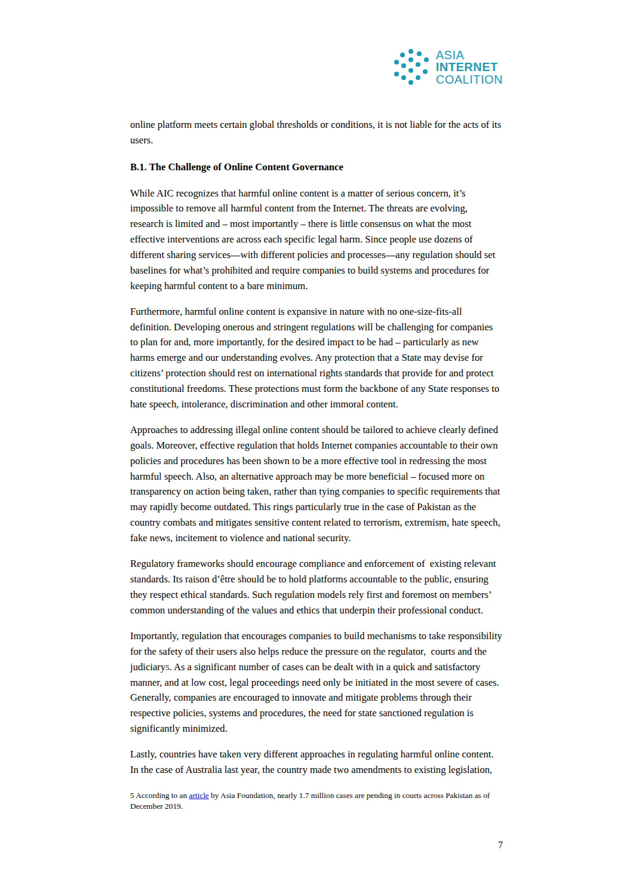ASIA
INTERNET
COALITION
online platform meets certain global thresholds or conditions, it is not liable for the acts of its users.
B.1. The Challenge of Online Content Governance
While AIC recognizes that harmful online content is a matter of serious concern, it’s impossible to remove all harmful content from the Internet. The threats are evolving, research is limited and – most importantly – there is little consensus on what the most effective interventions are across each specific legal harm. Since people use dozens of different sharing services—with different policies and processes—any regulation should set baselines for what’s prohibited and require companies to build systems and procedures for keeping harmful content to a bare minimum.
Furthermore, harmful online content is expansive in nature with no one-size-fits-all definition. Developing onerous and stringent regulations will be challenging for companies to plan for and, more importantly, for the desired impact to be had – particularly as new harms emerge and our understanding evolves. Any protection that a State may devise for citizens’ protection should rest on international rights standards that provide for and protect constitutional freedoms. These protections must form the backbone of any State responses to hate speech, intolerance, discrimination and other immoral content.
Approaches to addressing illegal online content should be tailored to achieve clearly defined goals. Moreover, effective regulation that holds Internet companies accountable to their own policies and procedures has been shown to be a more effective tool in redressing the most harmful speech. Also, an alternative approach may be more beneficial – focused more on transparency on action being taken, rather than tying companies to specific requirements that may rapidly become outdated. This rings particularly true in the case of Pakistan as the country combats and mitigates sensitive content related to terrorism, extremism, hate speech, fake news, incitement to violence and national security.
Regulatory frameworks should encourage compliance and enforcement of existing relevant standards. Its raison d’être should be to hold platforms accountable to the public, ensuring they respect ethical standards. Such regulation models rely first and foremost on members’ common understanding of the values and ethics that underpin their professional conduct.
Importantly, regulation that encourages companies to build mechanisms to take responsibility for the safety of their users also helps reduce the pressure on the regulator, courts and the judiciary5. As a significant number of cases can be dealt with in a quick and satisfactory manner, and at low cost, legal proceedings need only be initiated in the most severe of cases. Generally, companies are encouraged to innovate and mitigate problems through their respective policies, systems and procedures, the need for state sanctioned regulation is significantly minimized.
Lastly, countries have taken very different approaches in regulating harmful online content. In the case of Australia last year, the country made two amendments to existing legislation,
5 According to an article by Asia Foundation, nearly 1.7 million cases are pending in courts across Pakistan as of December 2019.
7